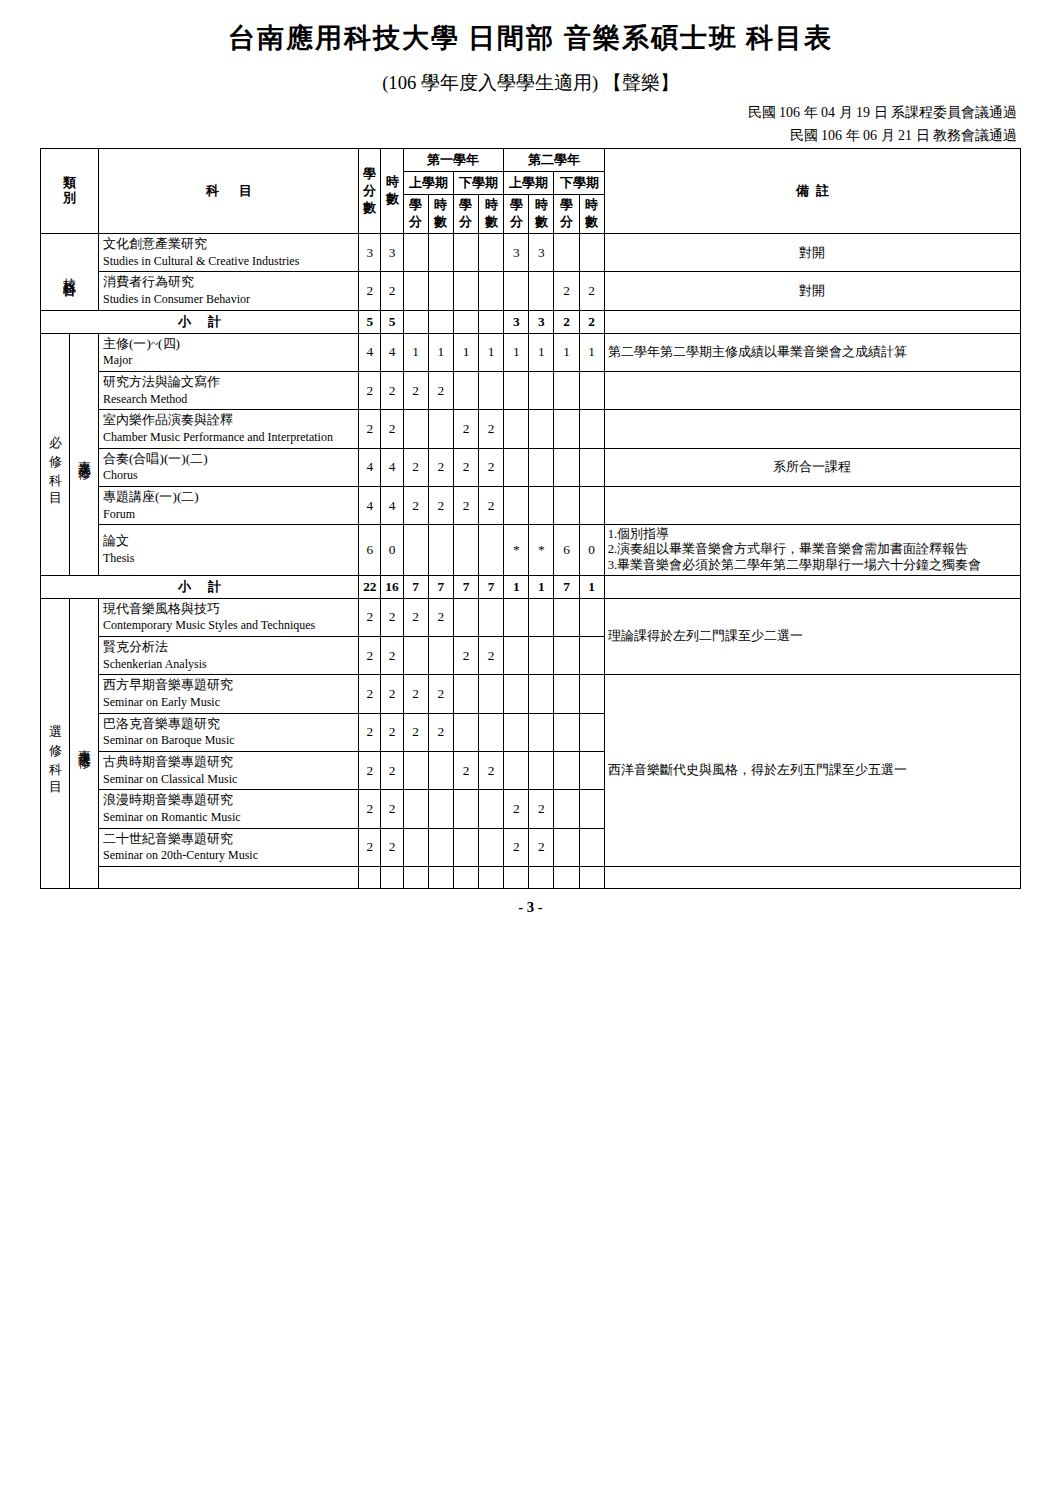台南應用科技大學 日間部 音樂系碩士班 科目表
(106 學年度入學學生適用) 【聲樂】
民國 106 年 04 月 19 日 系課程委員會議通過
民國 106 年 06 月 21 日 教務會議通過
| 類 別 | 科 目 | 學 分 數 | 時 數 | 第一學年 | 第二學年 | 備 註 |
| --- | --- | --- | --- | --- | --- | --- |
| 上學期 | 下學期 | 上學期 | 下學期 |
| 學 分 | 時 數 | 學 分 | 時 數 | 學 分 | 時 數 | 學 分 | 時 數 |
| 校核心科目 | 文化創意產業研究 Studies in Cultural & Creative Industries | 3 | 3 | | | | | 3 | 3 | | | 對開 |
| 消費者行為研究 Studies in Consumer Behavior | 2 | 2 | | | | | | | 2 | 2 | 對開 |
| 小 計 | 5 | 5 | | | | | 3 | 3 | 2 | 2 | |
| 必 修 科 目 | 專業必修 | 主修(一)~(四) Major | 4 | 4 | 1 | 1 | 1 | 1 | 1 | 1 | 1 | 1 | 第二學年第二學期主修成績以畢業音樂會之成績計算 |
| 研究方法與論文寫作 Research Method | 2 | 2 | 2 | 2 | | | | | | | |
| 室內樂作品演奏與詮釋 Chamber Music Performance and Interpretation | 2 | 2 | | | 2 | 2 | | | | | |
| 合奏(合唱)(一)(二) Chorus | 4 | 4 | 2 | 2 | 2 | 2 | | | | | 系所合一課程 |
| 專題講座(一)(二) Forum | 4 | 4 | 2 | 2 | 2 | 2 | | | | | |
| 論文 Thesis | 6 | 0 | | | | | * | * | 6 | 0 | 1.個別指導 2.演奏組以畢業音樂會方式舉行，畢業音樂會需加書面詮釋報告 3.畢業音樂會必須於第二學年第二學期舉行一場六十分鐘之獨奏會 |
| 小 計 | 22 | 16 | 7 | 7 | 7 | 7 | 1 | 1 | 7 | 1 | |
| 選 修 科 目 | 專業選修 | 現代音樂風格與技巧 Contemporary Music Styles and Techniques | 2 | 2 | 2 | 2 | | | | | | | 理論課得於左列二門課至少二選一 |
| 賢克分析法 Schenkerian Analysis | 2 | 2 | | | 2 | 2 | | | | |
| 西方早期音樂專題研究 Seminar on Early Music | 2 | 2 | 2 | 2 | | | | | | | 西洋音樂斷代史與風格，得於左列五門課至少五選一 |
| 巴洛克音樂專題研究 Seminar on Baroque Music | 2 | 2 | 2 | 2 | | | | | | |
| 古典時期音樂專題研究 Seminar on Classical Music | 2 | 2 | | | 2 | 2 | | | | |
| 浪漫時期音樂專題研究 Seminar on Romantic Music | 2 | 2 | | | | | 2 | 2 | | |
| 二十世紀音樂專題研究 Seminar on 20th-Century Music | 2 | 2 | | | | | 2 | 2 | | |
- 3 -